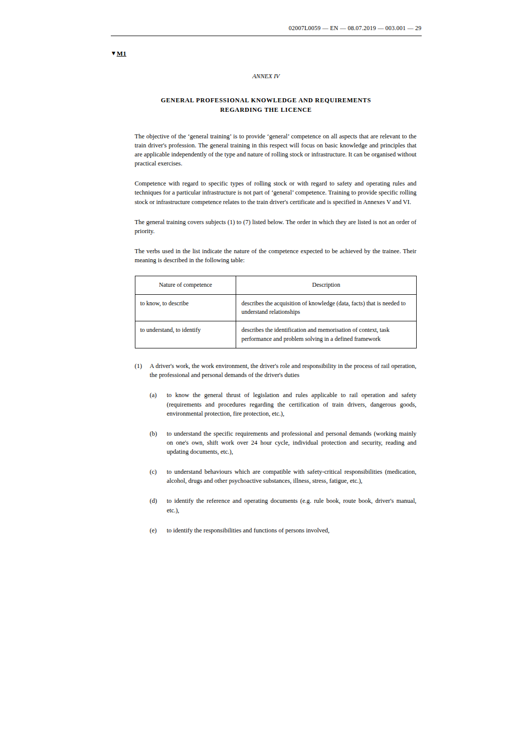02007L0059 — EN — 08.07.2019 — 003.001 — 29
▼M1
ANNEX IV
General professional knowledge and requirements
regarding the licence
The objective of the ‘general training’ is to provide ‘general’ competence on all aspects that are relevant to the train driver's profession. The general training in this respect will focus on basic knowledge and principles that are applicable independently of the type and nature of rolling stock or infrastructure. It can be organised without practical exercises.
Competence with regard to specific types of rolling stock or with regard to safety and operating rules and techniques for a particular infrastructure is not part of ‘general’ competence. Training to provide specific rolling stock or infrastructure competence relates to the train driver's certificate and is specified in Annexes V and VI.
The general training covers subjects (1) to (7) listed below. The order in which they are listed is not an order of priority.
The verbs used in the list indicate the nature of the competence expected to be achieved by the trainee. Their meaning is described in the following table:
| Nature of competence | Description |
| --- | --- |
| to know, to describe | describes the acquisition of knowledge (data, facts) that is needed to understand relationships |
| to understand, to identify | describes the identification and memorisation of context, task performance and problem solving in a defined framework |
(1) A driver's work, the work environment, the driver's role and responsibility in the process of rail operation, the professional and personal demands of the driver's duties
(a) to know the general thrust of legislation and rules applicable to rail operation and safety (requirements and procedures regarding the certification of train drivers, dangerous goods, environmental protection, fire protection, etc.),
(b) to understand the specific requirements and professional and personal demands (working mainly on one's own, shift work over 24 hour cycle, individual protection and security, reading and updating documents, etc.),
(c) to understand behaviours which are compatible with safety-critical responsibilities (medication, alcohol, drugs and other psychoactive substances, illness, stress, fatigue, etc.),
(d) to identify the reference and operating documents (e.g. rule book, route book, driver's manual, etc.),
(e) to identify the responsibilities and functions of persons involved,